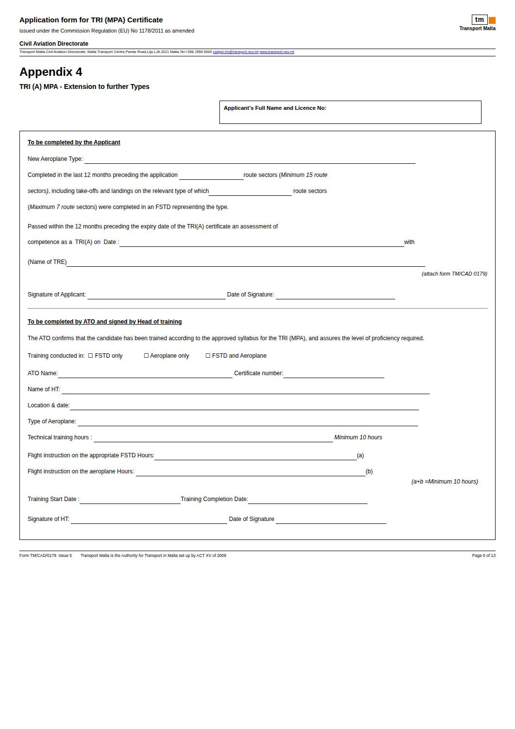Application form for TRI (MPA) Certificate
issued under the Commission Regulation (EU) No 1178/2011 as amended
tm
Transport Malta
Civil Aviation Directorate
Transport Malta-Civil Aviation Directorate, Malta Transport Centre,Pantar Road,Lija LJA 2021 Malta.Tel:+356 2555 5000 cadpel.tm@transport.gov.mt www.transport.gov.mt
Appendix 4
TRI (A) MPA - Extension to further Types
Applicant's Full Name and Licence No:
To be completed by the Applicant
New Aeroplane Type:
Completed in the last 12 months preceding the application route sectors (Minimum 15 route
sectors), including take-offs and landings on the relevant type of which route sectors
(Maximum 7 route sectors) were completed in an FSTD representing the type.
Passed within the 12 months preceding the expiry date of the TRI(A) certificate an assessment of
competence as a TRI(A) on Date : with
(Name of TRE)
(attach form TM/CAD 0179)
Signature of Applicant: Date of Signature:
To be completed by ATO and signed by Head of training
The ATO confirms that the candidate has been trained according to the approved syllabus for the TRI (MPA), and assures the level of proficiency required.
Training conducted in: ☐ FSTD only ☐ Aeroplane only ☐ FSTD and Aeroplane
ATO Name: Certificate number:
Name of HT:
Location & date:
Type of Aeroplane:
Technical training hours : Minimum 10 hours
Flight instruction on the appropriate FSTD Hours: (a)
Flight instruction on the aeroplane Hours: (b)
(a+b =Minimum 10 hours)
Training Start Date : Training Completion Date:
Signature of HT: Date of Signature
Form TM/CAD/0178 Issue 5
Transport Malta is the Authority for Transport in Malta set up by ACT XV of 2009
Page 6 of 13